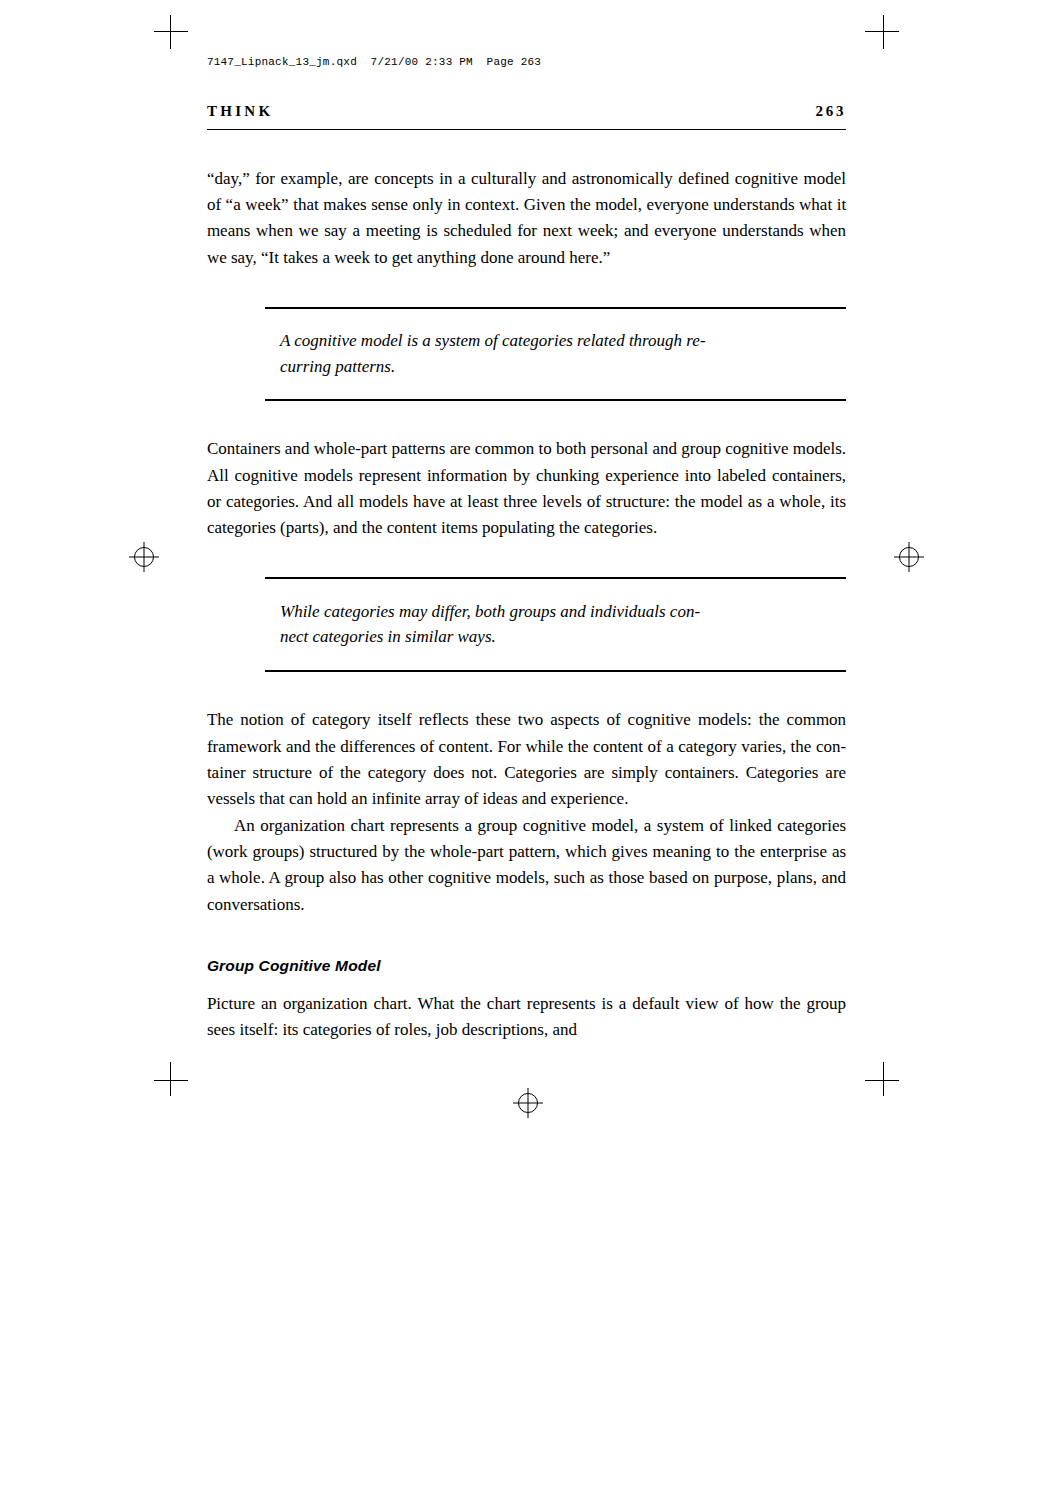7147_Lipnack_13_jm.qxd 7/21/00 2:33 PM Page 263
Think 263
“day,” for example, are concepts in a culturally and astronomically defined cognitive model of “a week” that makes sense only in context. Given the model, everyone understands what it means when we say a meeting is scheduled for next week; and everyone understands when we say, “It takes a week to get anything done around here.”
A cognitive model is a system of categories related through recurring patterns.
Containers and whole-part patterns are common to both personal and group cognitive models. All cognitive models represent information by chunking experience into labeled containers, or categories. And all models have at least three levels of structure: the model as a whole, its categories (parts), and the content items populating the categories.
While categories may differ, both groups and individuals connect categories in similar ways.
The notion of category itself reflects these two aspects of cognitive models: the common framework and the differences of content. For while the content of a category varies, the container structure of the category does not. Categories are simply containers. Categories are vessels that can hold an infinite array of ideas and experience.
An organization chart represents a group cognitive model, a system of linked categories (work groups) structured by the whole-part pattern, which gives meaning to the enterprise as a whole. A group also has other cognitive models, such as those based on purpose, plans, and conversations.
Group Cognitive Model
Picture an organization chart. What the chart represents is a default view of how the group sees itself: its categories of roles, job descriptions, and